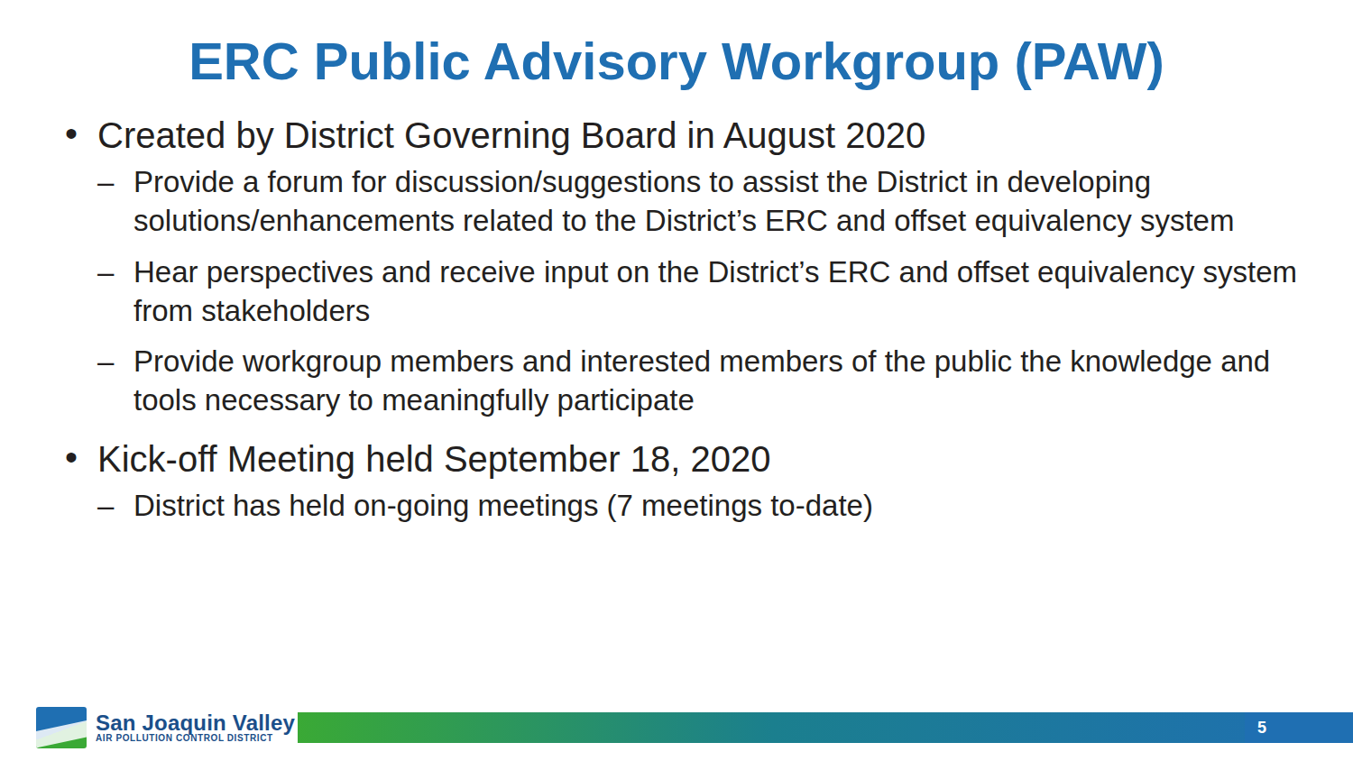ERC Public Advisory Workgroup (PAW)
Created by District Governing Board in August 2020
Provide a forum for discussion/suggestions to assist the District in developing solutions/enhancements related to the District’s ERC and offset equivalency system
Hear perspectives and receive input on the District’s ERC and offset equivalency system from stakeholders
Provide workgroup members and interested members of the public the knowledge and tools necessary to meaningfully participate
Kick-off Meeting held September 18, 2020
District has held on-going meetings (7 meetings to-date)
San Joaquin Valley
AIR POLLUTION CONTROL DISTRICT
5